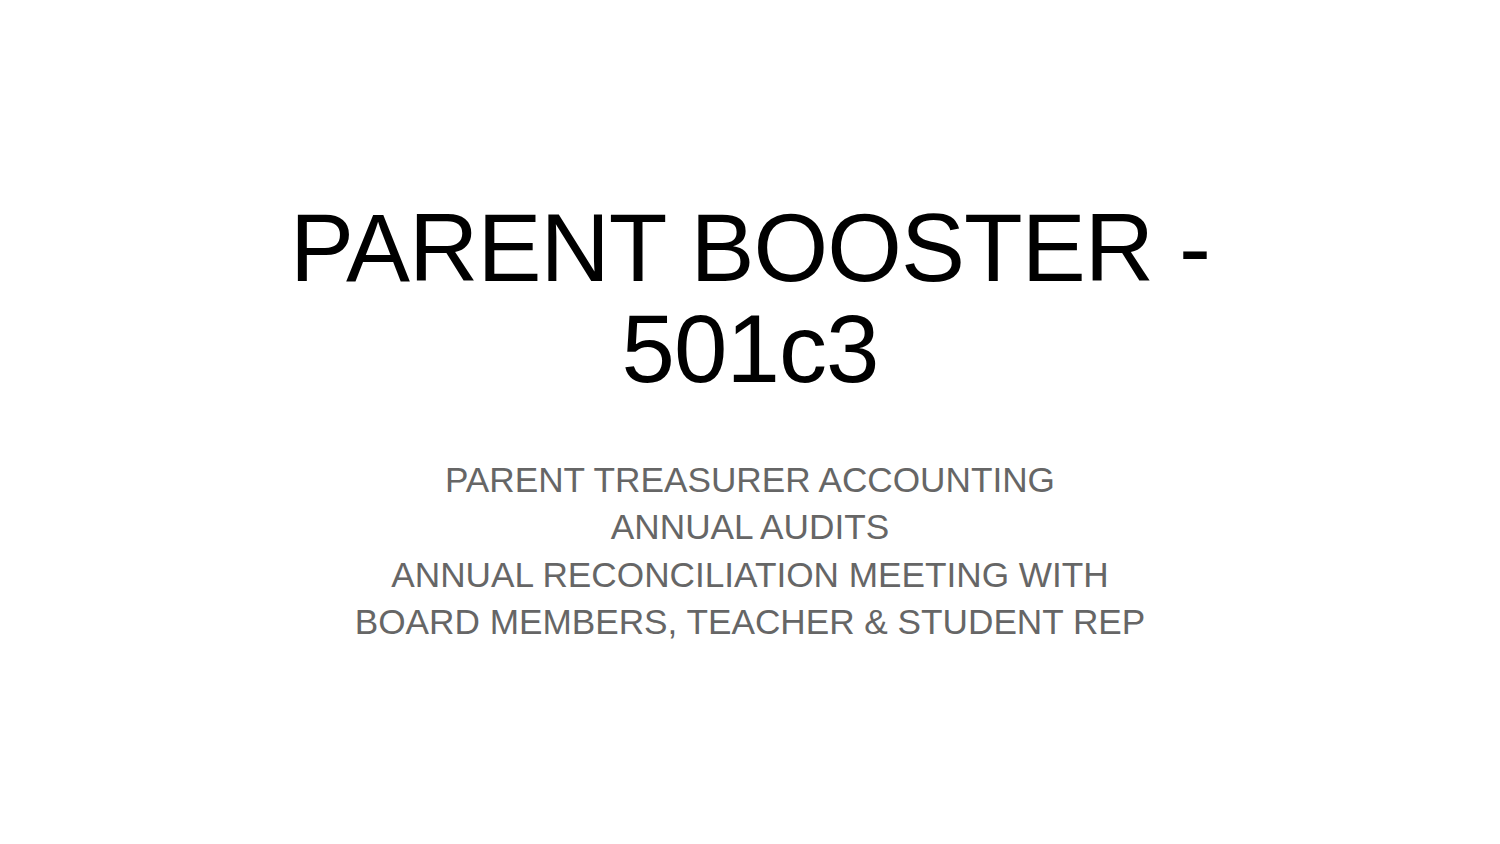PARENT BOOSTER - 501c3
PARENT TREASURER ACCOUNTING
ANNUAL AUDITS
ANNUAL RECONCILIATION MEETING WITH
BOARD MEMBERS, TEACHER & STUDENT REP